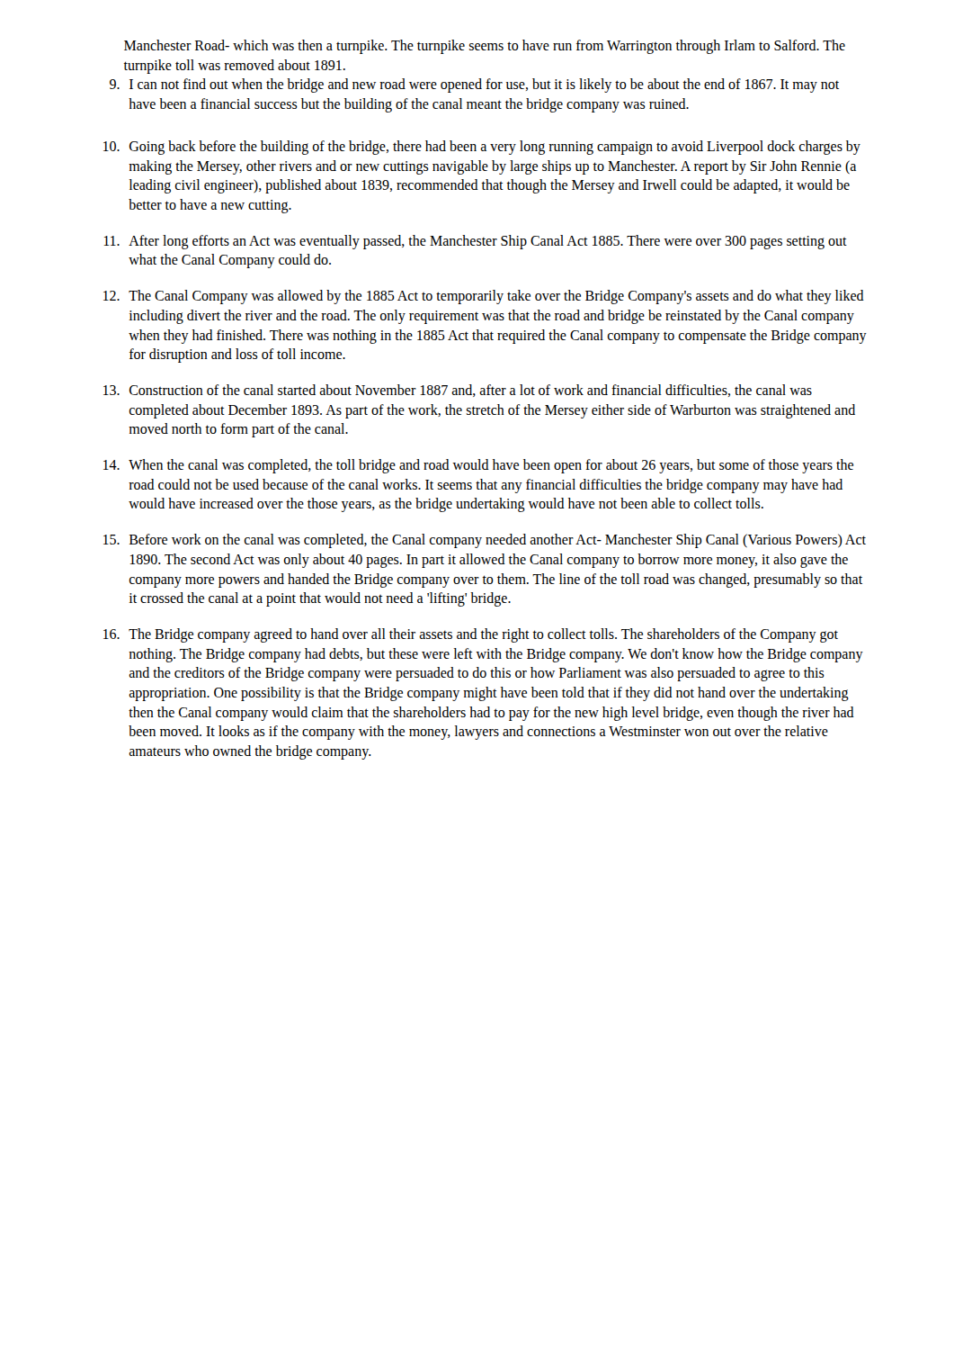Manchester Road- which was then a turnpike. The turnpike seems to have run from Warrington through Irlam to Salford. The turnpike toll was removed about 1891.
I can not find out when the bridge and new road were opened for use, but it is likely to be about the end of 1867. It may not have been a financial success but the building of the canal meant the bridge company was ruined.
Going back before the building of the bridge, there had been a very long running campaign to avoid Liverpool dock charges by making the Mersey, other rivers and or new cuttings navigable by large ships up to Manchester. A report by Sir John Rennie (a leading civil engineer), published about 1839, recommended that though the Mersey and Irwell could be adapted, it would be better to have a new cutting.
After long efforts an Act was eventually passed, the Manchester Ship Canal Act 1885. There were over 300 pages setting out what the Canal Company could do.
The Canal Company was allowed by the 1885 Act to temporarily take over the Bridge Company's assets and do what they liked including divert the river and the road. The only requirement was that the road and bridge be reinstated by the Canal company when they had finished. There was nothing in the 1885 Act that required the Canal company to compensate the Bridge company for disruption and loss of toll income.
Construction of the canal started about November 1887 and, after a lot of work and financial difficulties, the canal was completed about December 1893. As part of the work, the stretch of the Mersey either side of Warburton was straightened and moved north to form part of the canal.
When the canal was completed, the toll bridge and road would have been open for about 26 years, but some of those years the road could not be used because of the canal works. It seems that any financial difficulties the bridge company may have had would have increased over the those years, as the bridge undertaking would have not been able to collect tolls.
Before work on the canal was completed, the Canal company needed another Act- Manchester Ship Canal (Various Powers) Act 1890. The second Act was only about 40 pages. In part it allowed the Canal company to borrow more money, it also gave the company more powers and handed the Bridge company over to them. The line of the toll road was changed, presumably so that it crossed the canal at a point that would not need a 'lifting' bridge.
The Bridge company agreed to hand over all their assets and the right to collect tolls. The shareholders of the Company got nothing. The Bridge company had debts, but these were left with the Bridge company. We don't know how the Bridge company and the creditors of the Bridge company were persuaded to do this or how Parliament was also persuaded to agree to this appropriation. One possibility is that the Bridge company might have been told that if they did not hand over the undertaking then the Canal company would claim that the shareholders had to pay for the new high level bridge, even though the river had been moved. It looks as if the company with the money, lawyers and connections a Westminster won out over the relative amateurs who owned the bridge company.